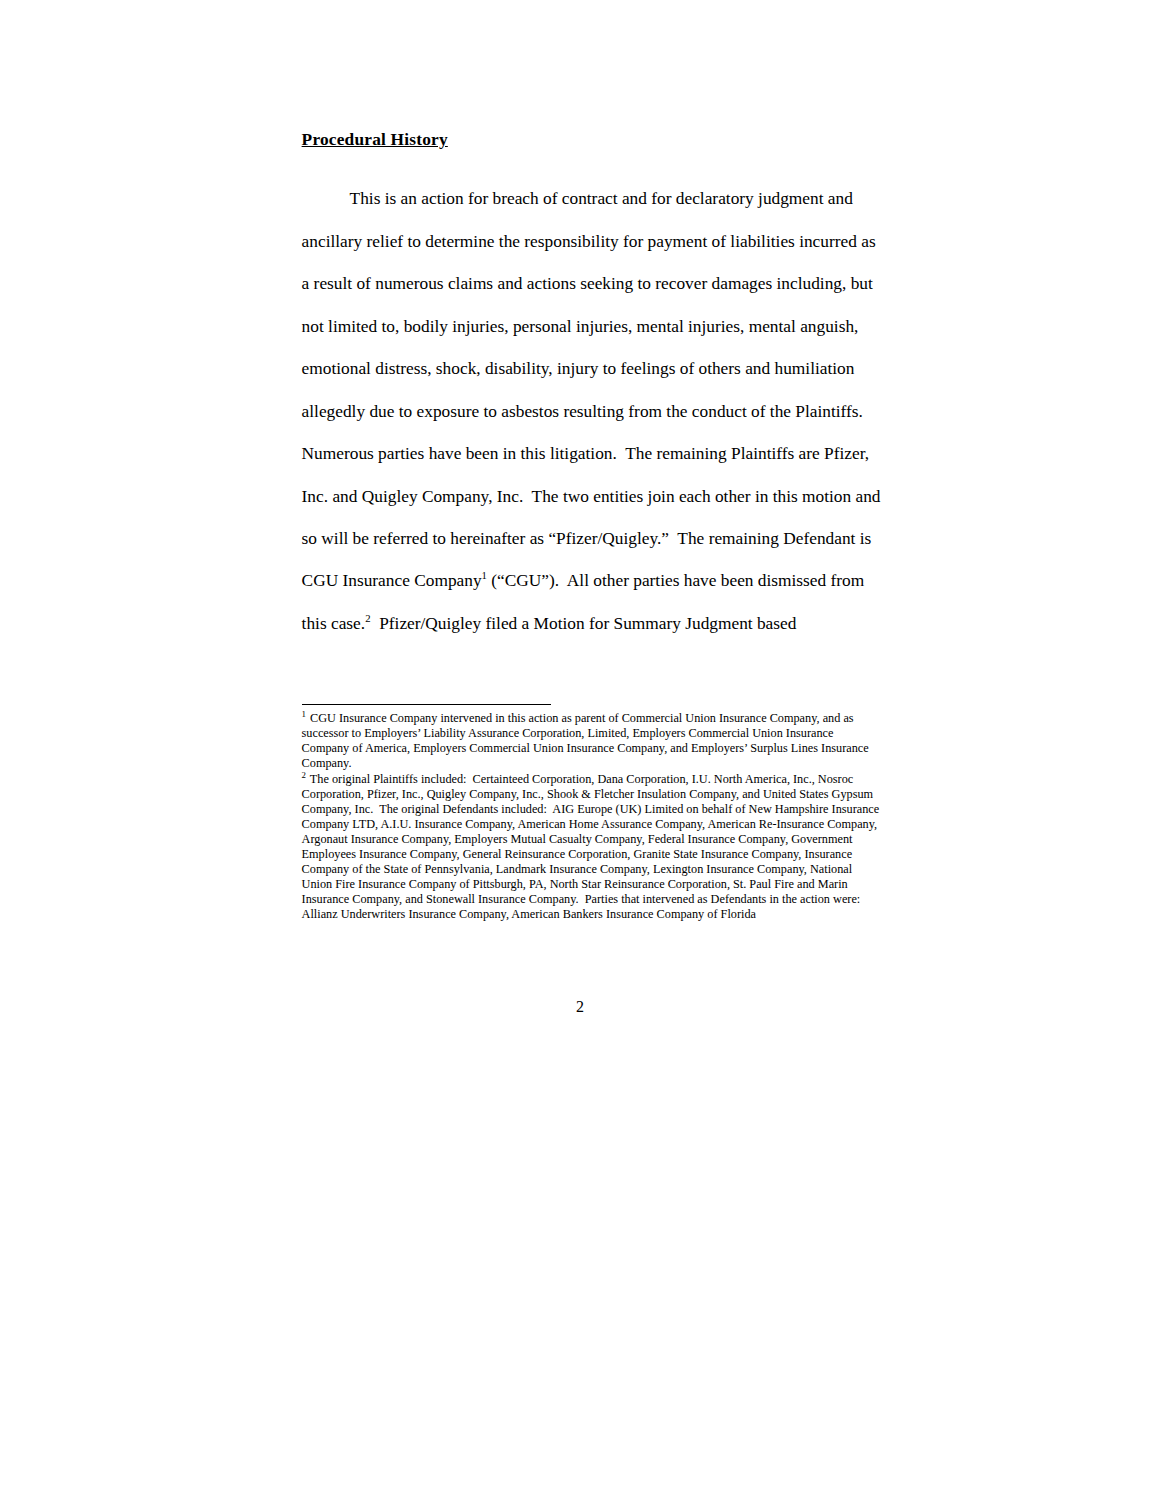Procedural History
This is an action for breach of contract and for declaratory judgment and ancillary relief to determine the responsibility for payment of liabilities incurred as a result of numerous claims and actions seeking to recover damages including, but not limited to, bodily injuries, personal injuries, mental injuries, mental anguish, emotional distress, shock, disability, injury to feelings of others and humiliation allegedly due to exposure to asbestos resulting from the conduct of the Plaintiffs. Numerous parties have been in this litigation. The remaining Plaintiffs are Pfizer, Inc. and Quigley Company, Inc. The two entities join each other in this motion and so will be referred to hereinafter as “Pfizer/Quigley.” The remaining Defendant is CGU Insurance Company1 (“CGU”). All other parties have been dismissed from this case.2 Pfizer/Quigley filed a Motion for Summary Judgment based
1 CGU Insurance Company intervened in this action as parent of Commercial Union Insurance Company, and as successor to Employers’ Liability Assurance Corporation, Limited, Employers Commercial Union Insurance Company of America, Employers Commercial Union Insurance Company, and Employers’ Surplus Lines Insurance Company.
2 The original Plaintiffs included: Certainteed Corporation, Dana Corporation, I.U. North America, Inc., Nosroc Corporation, Pfizer, Inc., Quigley Company, Inc., Shook & Fletcher Insulation Company, and United States Gypsum Company, Inc. The original Defendants included: AIG Europe (UK) Limited on behalf of New Hampshire Insurance Company LTD, A.I.U. Insurance Company, American Home Assurance Company, American Re-Insurance Company, Argonaut Insurance Company, Employers Mutual Casualty Company, Federal Insurance Company, Government Employees Insurance Company, General Reinsurance Corporation, Granite State Insurance Company, Insurance Company of the State of Pennsylvania, Landmark Insurance Company, Lexington Insurance Company, National Union Fire Insurance Company of Pittsburgh, PA, North Star Reinsurance Corporation, St. Paul Fire and Marin Insurance Company, and Stonewall Insurance Company. Parties that intervened as Defendants in the action were: Allianz Underwriters Insurance Company, American Bankers Insurance Company of Florida
2